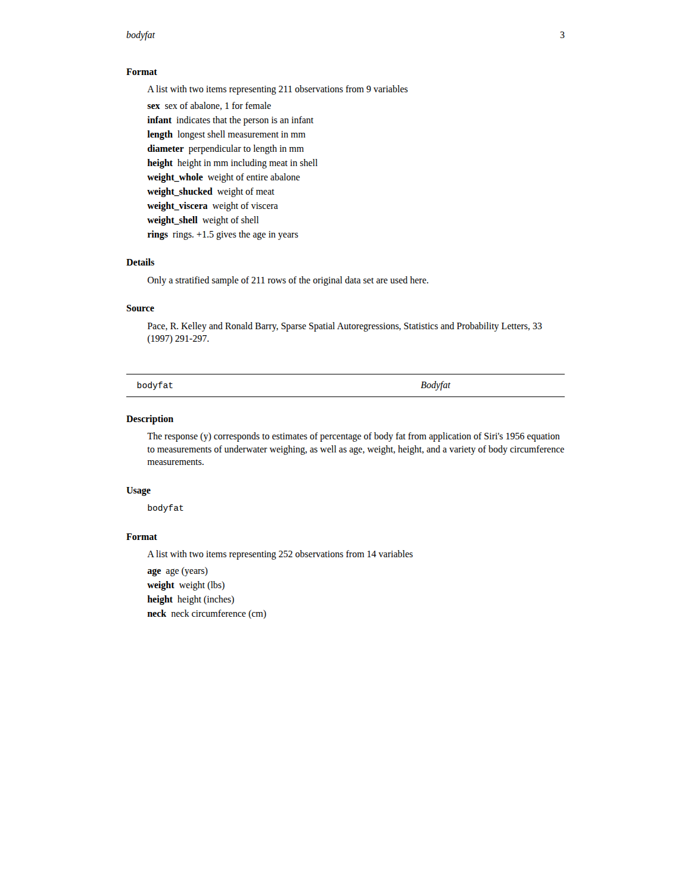bodyfat 3
Format
A list with two items representing 211 observations from 9 variables
sex
sex of abalone, 1 for female
infant
indicates that the person is an infant
length
longest shell measurement in mm
diameter
perpendicular to length in mm
height
height in mm including meat in shell
weight_whole
weight of entire abalone
weight_shucked
weight of meat
weight_viscera
weight of viscera
weight_shell
weight of shell
rings
rings. +1.5 gives the age in years
Details
Only a stratified sample of 211 rows of the original data set are used here.
Source
Pace, R. Kelley and Ronald Barry, Sparse Spatial Autoregressions, Statistics and Probability Letters, 33 (1997) 291-297.
bodyfat Bodyfat
Description
The response (y) corresponds to estimates of percentage of body fat from application of Siri's 1956 equation to measurements of underwater weighing, as well as age, weight, height, and a variety of body circumference measurements.
Usage
bodyfat
Format
A list with two items representing 252 observations from 14 variables
age
age (years)
weight
weight (lbs)
height
height (inches)
neck
neck circumference (cm)